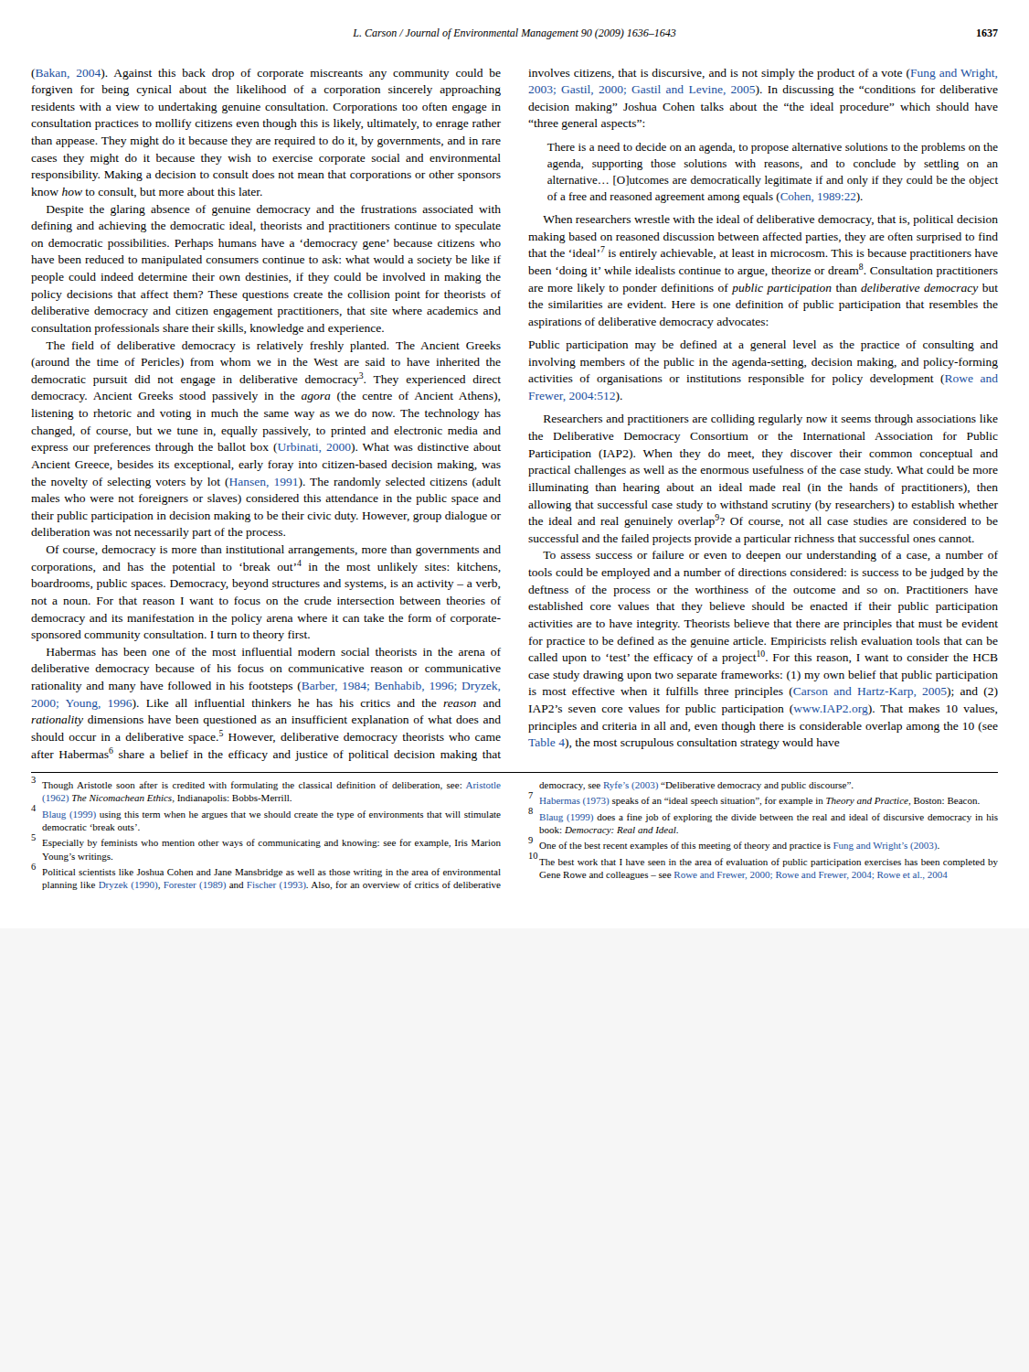L. Carson / Journal of Environmental Management 90 (2009) 1636–1643 1637
(Bakan, 2004). Against this back drop of corporate miscreants any community could be forgiven for being cynical about the likelihood of a corporation sincerely approaching residents with a view to undertaking genuine consultation. Corporations too often engage in consultation practices to mollify citizens even though this is likely, ultimately, to enrage rather than appease. They might do it because they are required to do it, by governments, and in rare cases they might do it because they wish to exercise corporate social and environmental responsibility. Making a decision to consult does not mean that corporations or other sponsors know how to consult, but more about this later.
Despite the glaring absence of genuine democracy and the frustrations associated with defining and achieving the democratic ideal, theorists and practitioners continue to speculate on democratic possibilities. Perhaps humans have a ‘democracy gene’ because citizens who have been reduced to manipulated consumers continue to ask: what would a society be like if people could indeed determine their own destinies, if they could be involved in making the policy decisions that affect them? These questions create the collision point for theorists of deliberative democracy and citizen engagement practitioners, that site where academics and consultation professionals share their skills, knowledge and experience.
The field of deliberative democracy is relatively freshly planted. The Ancient Greeks (around the time of Pericles) from whom we in the West are said to have inherited the democratic pursuit did not engage in deliberative democracy3. They experienced direct democracy. Ancient Greeks stood passively in the agora (the centre of Ancient Athens), listening to rhetoric and voting in much the same way as we do now. The technology has changed, of course, but we tune in, equally passively, to printed and electronic media and express our preferences through the ballot box (Urbinati, 2000). What was distinctive about Ancient Greece, besides its exceptional, early foray into citizen-based decision making, was the novelty of selecting voters by lot (Hansen, 1991). The randomly selected citizens (adult males who were not foreigners or slaves) considered this attendance in the public space and their public participation in decision making to be their civic duty. However, group dialogue or deliberation was not necessarily part of the process.
Of course, democracy is more than institutional arrangements, more than governments and corporations, and has the potential to ‘break out’4 in the most unlikely sites: kitchens, boardrooms, public spaces. Democracy, beyond structures and systems, is an activity – a verb, not a noun. For that reason I want to focus on the crude intersection between theories of democracy and its manifestation in the policy arena where it can take the form of corporate-sponsored community consultation. I turn to theory first.
Habermas has been one of the most influential modern social theorists in the arena of deliberative democracy because of his focus on communicative reason or communicative rationality and many have followed in his footsteps (Barber, 1984; Benhabib, 1996; Dryzek, 2000; Young, 1996). Like all influential thinkers he has his critics and the reason and rationality dimensions have been questioned as an insufficient explanation of what does and should occur in a deliberative space.5 However, deliberative democracy theorists who came after Habermas6 share a belief in the efficacy and justice of political decision making that involves citizens, that is discursive, and is not simply the product of a vote (Fung and Wright, 2003; Gastil, 2000; Gastil and Levine, 2005). In discussing the “conditions for deliberative decision making” Joshua Cohen talks about the “the ideal procedure” which should have “three general aspects”:
There is a need to decide on an agenda, to propose alternative solutions to the problems on the agenda, supporting those solutions with reasons, and to conclude by settling on an alternative… [O]utcomes are democratically legitimate if and only if they could be the object of a free and reasoned agreement among equals (Cohen, 1989:22).
When researchers wrestle with the ideal of deliberative democracy, that is, political decision making based on reasoned discussion between affected parties, they are often surprised to find that the ‘ideal’7 is entirely achievable, at least in microcosm. This is because practitioners have been ‘doing it’ while idealists continue to argue, theorize or dream8. Consultation practitioners are more likely to ponder definitions of public participation than deliberative democracy but the similarities are evident. Here is one definition of public participation that resembles the aspirations of deliberative democracy advocates:
Public participation may be defined at a general level as the practice of consulting and involving members of the public in the agenda-setting, decision making, and policy-forming activities of organisations or institutions responsible for policy development (Rowe and Frewer, 2004:512).
Researchers and practitioners are colliding regularly now it seems through associations like the Deliberative Democracy Consortium or the International Association for Public Participation (IAP2). When they do meet, they discover their common conceptual and practical challenges as well as the enormous usefulness of the case study. What could be more illuminating than hearing about an ideal made real (in the hands of practitioners), then allowing that successful case study to withstand scrutiny (by researchers) to establish whether the ideal and real genuinely overlap9? Of course, not all case studies are considered to be successful and the failed projects provide a particular richness that successful ones cannot.
To assess success or failure or even to deepen our understanding of a case, a number of tools could be employed and a number of directions considered: is success to be judged by the deftness of the process or the worthiness of the outcome and so on. Practitioners have established core values that they believe should be enacted if their public participation activities are to have integrity. Theorists believe that there are principles that must be evident for practice to be defined as the genuine article. Empiricists relish evaluation tools that can be called upon to ‘test’ the efficacy of a project10. For this reason, I want to consider the HCB case study drawing upon two separate frameworks: (1) my own belief that public participation is most effective when it fulfills three principles (Carson and Hartz-Karp, 2005); and (2) IAP2’s seven core values for public participation (www.IAP2.org). That makes 10 values, principles and criteria in all and, even though there is considerable overlap among the 10 (see Table 4), the most scrupulous consultation strategy would have
3 Though Aristotle soon after is credited with formulating the classical definition of deliberation, see: Aristotle (1962) The Nicomachean Ethics, Indianapolis: Bobbs-Merrill.
4 Blaug (1999) using this term when he argues that we should create the type of environments that will stimulate democratic ‘break outs’.
5 Especially by feminists who mention other ways of communicating and knowing: see for example, Iris Marion Young’s writings.
6 Political scientists like Joshua Cohen and Jane Mansbridge as well as those writing in the area of environmental planning like Dryzek (1990), Forester (1989) and Fischer (1993). Also, for an overview of critics of deliberative democracy, see Ryfe’s (2003) “Deliberative democracy and public discourse”.
7 Habermas (1973) speaks of an “ideal speech situation”, for example in Theory and Practice, Boston: Beacon.
8 Blaug (1999) does a fine job of exploring the divide between the real and ideal of discursive democracy in his book: Democracy: Real and Ideal.
9 One of the best recent examples of this meeting of theory and practice is Fung and Wright’s (2003).
10 The best work that I have seen in the area of evaluation of public participation exercises has been completed by Gene Rowe and colleagues – see Rowe and Frewer, 2000; Rowe and Frewer, 2004; Rowe et al., 2004